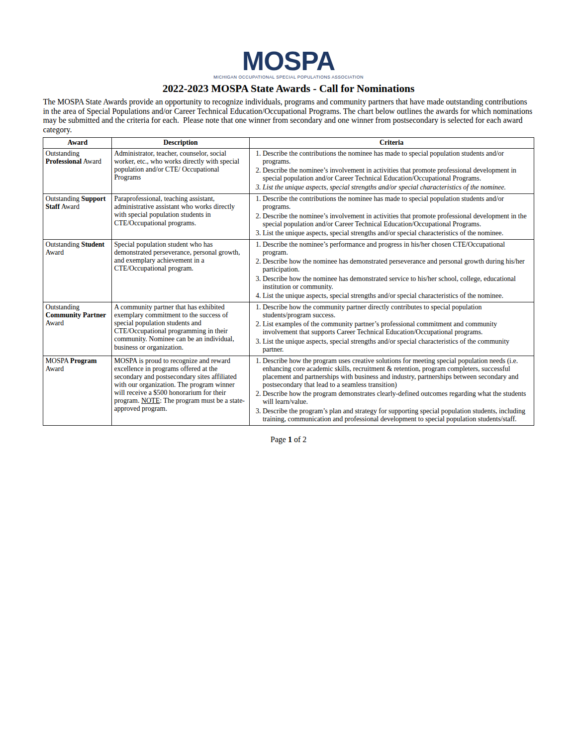MOSPA
MICHIGAN OCCUPATIONAL SPECIAL POPULATIONS ASSOCIATION
2022-2023 MOSPA State Awards - Call for Nominations
The MOSPA State Awards provide an opportunity to recognize individuals, programs and community partners that have made outstanding contributions in the area of Special Populations and/or Career Technical Education/Occupational Programs. The chart below outlines the awards for which nominations may be submitted and the criteria for each. Please note that one winner from secondary and one winner from postsecondary is selected for each award category.
| Award | Description | Criteria |
| --- | --- | --- |
| Outstanding Professional Award | Administrator, teacher, counselor, social worker, etc., who works directly with special population and/or CTE/ Occupational Programs | Describe the contributions the nominee has made to special population students and/or programs. Describe the nominee’s involvement in activities that promote professional development in special population and/or Career Technical Education/Occupational Programs. List the unique aspects, special strengths and/or special characteristics of the nominee. |
| Outstanding Support Staff Award | Paraprofessional, teaching assistant, administrative assistant who works directly with special population students in CTE/Occupational programs. | Describe the contributions the nominee has made to special population students and/or programs. Describe the nominee’s involvement in activities that promote professional development in the special population and/or Career Technical Education/Occupational Programs. List the unique aspects, special strengths and/or special characteristics of the nominee. |
| Outstanding Student Award | Special population student who has demonstrated perseverance, personal growth, and exemplary achievement in a CTE/Occupational program. | Describe the nominee’s performance and progress in his/her chosen CTE/Occupational program. Describe how the nominee has demonstrated perseverance and personal growth during his/her participation. Describe how the nominee has demonstrated service to his/her school, college, educational institution or community. List the unique aspects, special strengths and/or special characteristics of the nominee. |
| Outstanding Community Partner Award | A community partner that has exhibited exemplary commitment to the success of special population students and CTE/Occupational programming in their community. Nominee can be an individual, business or organization. | Describe how the community partner directly contributes to special population students/program success. List examples of the community partner’s professional commitment and community involvement that supports Career Technical Education/Occupational programs. List the unique aspects, special strengths and/or special characteristics of the community partner. |
| MOSPA Program Award | MOSPA is proud to recognize and reward excellence in programs offered at the secondary and postsecondary sites affiliated with our organization. The program winner will receive a $500 honorarium for their program. NOTE : The program must be a state-approved program. | Describe how the program uses creative solutions for meeting special population needs (i.e. enhancing core academic skills, recruitment & retention, program completers, successful placement and partnerships with business and industry, partnerships between secondary and postsecondary that lead to a seamless transition) Describe how the program demonstrates clearly-defined outcomes regarding what the students will learn/value. Describe the program’s plan and strategy for supporting special population students, including training, communication and professional development to special population students/staff. |
Page 1 of 2